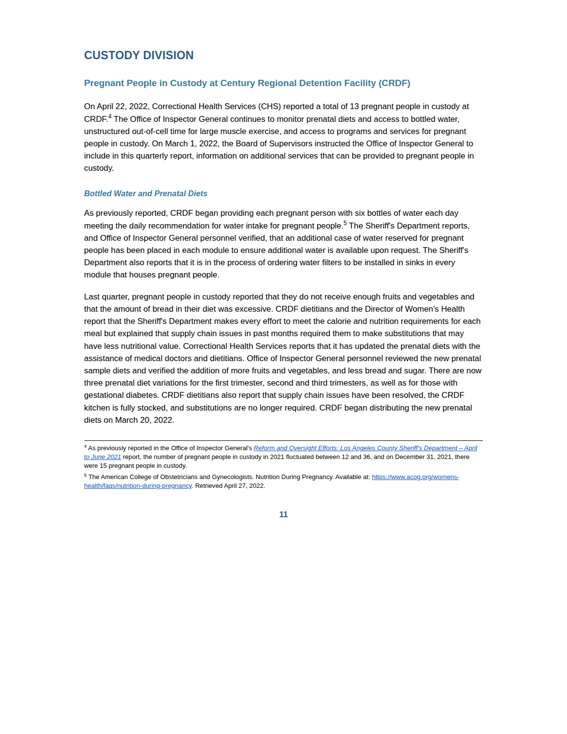CUSTODY DIVISION
Pregnant People in Custody at Century Regional Detention Facility (CRDF)
On April 22, 2022, Correctional Health Services (CHS) reported a total of 13 pregnant people in custody at CRDF.4 The Office of Inspector General continues to monitor prenatal diets and access to bottled water, unstructured out-of-cell time for large muscle exercise, and access to programs and services for pregnant people in custody. On March 1, 2022, the Board of Supervisors instructed the Office of Inspector General to include in this quarterly report, information on additional services that can be provided to pregnant people in custody.
Bottled Water and Prenatal Diets
As previously reported, CRDF began providing each pregnant person with six bottles of water each day meeting the daily recommendation for water intake for pregnant people.5 The Sheriff's Department reports, and Office of Inspector General personnel verified, that an additional case of water reserved for pregnant people has been placed in each module to ensure additional water is available upon request. The Sheriff's Department also reports that it is in the process of ordering water filters to be installed in sinks in every module that houses pregnant people.
Last quarter, pregnant people in custody reported that they do not receive enough fruits and vegetables and that the amount of bread in their diet was excessive. CRDF dietitians and the Director of Women's Health report that the Sheriff's Department makes every effort to meet the calorie and nutrition requirements for each meal but explained that supply chain issues in past months required them to make substitutions that may have less nutritional value. Correctional Health Services reports that it has updated the prenatal diets with the assistance of medical doctors and dietitians. Office of Inspector General personnel reviewed the new prenatal sample diets and verified the addition of more fruits and vegetables, and less bread and sugar. There are now three prenatal diet variations for the first trimester, second and third trimesters, as well as for those with gestational diabetes. CRDF dietitians also report that supply chain issues have been resolved, the CRDF kitchen is fully stocked, and substitutions are no longer required. CRDF began distributing the new prenatal diets on March 20, 2022.
4 As previously reported in the Office of Inspector General's Reform and Oversight Efforts: Los Angeles County Sheriff's Department – April to June 2021 report, the number of pregnant people in custody in 2021 fluctuated between 12 and 36, and on December 31, 2021, there were 15 pregnant people in custody.
5 The American College of Obstetricians and Gynecologists. Nutrition During Pregnancy. Available at: https://www.acog.org/womens-health/faqs/nutrition-during-pregnancy. Retrieved April 27, 2022.
11